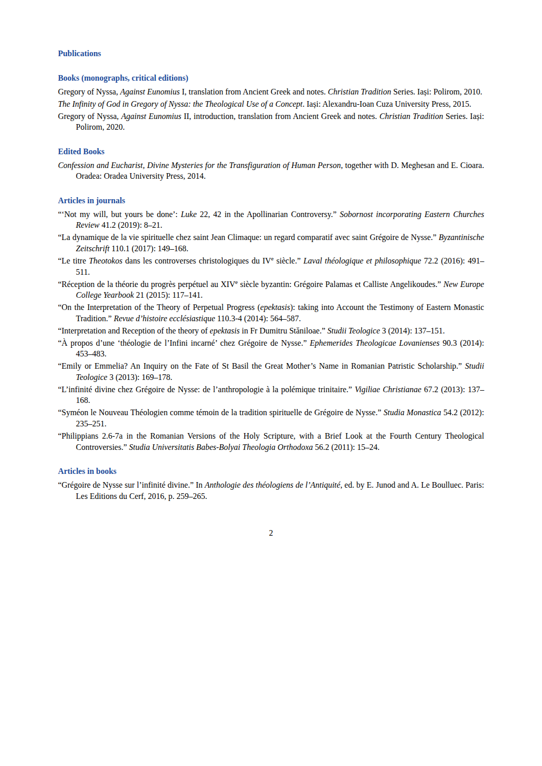Publications
Books (monographs, critical editions)
Gregory of Nyssa, Against Eunomius I, translation from Ancient Greek and notes. Christian Tradition Series. Iași: Polirom, 2010.
The Infinity of God in Gregory of Nyssa: the Theological Use of a Concept. Iași: Alexandru-Ioan Cuza University Press, 2015.
Gregory of Nyssa, Against Eunomius II, introduction, translation from Ancient Greek and notes. Christian Tradition Series. Iași: Polirom, 2020.
Edited Books
Confession and Eucharist, Divine Mysteries for the Transfiguration of Human Person, together with D. Meghesan and E. Cioara. Oradea: Oradea University Press, 2014.
Articles in journals
“‘Not my will, but yours be done’: Luke 22, 42 in the Apollinarian Controversy.” Sobornost incorporating Eastern Churches Review 41.2 (2019): 8–21.
“La dynamique de la vie spirituelle chez saint Jean Climaque: un regard comparatif avec saint Grégoire de Nysse.” Byzantinische Zeitschrift 110.1 (2017): 149–168.
“Le titre Theotokos dans les controverses christologiques du IVe siècle.” Laval théologique et philosophique 72.2 (2016): 491–511.
“Réception de la théorie du progrès perpétuel au XIVe siècle byzantin: Grégoire Palamas et Calliste Angelikoudes.” New Europe College Yearbook 21 (2015): 117–141.
“On the Interpretation of the Theory of Perpetual Progress (epektasis): taking into Account the Testimony of Eastern Monastic Tradition.” Revue d’histoire ecclésiastique 110.3-4 (2014): 564–587.
“Interpretation and Reception of the theory of epektasis in Fr Dumitru Stăniloae.” Studii Teologice 3 (2014): 137–151.
“À propos d’une ‘théologie de l’Infini incarné’ chez Grégoire de Nysse.” Ephemerides Theologicae Lovanienses 90.3 (2014): 453–483.
“Emily or Emmelia? An Inquiry on the Fate of St Basil the Great Mother’s Name in Romanian Patristic Scholarship.” Studii Teologice 3 (2013): 169–178.
“L’infinité divine chez Grégoire de Nysse: de l’anthropologie à la polémique trinitaire.” Vigiliae Christianae 67.2 (2013): 137–168.
“Syméon le Nouveau Théologien comme témoin de la tradition spirituelle de Grégoire de Nysse.” Studia Monastica 54.2 (2012): 235–251.
“Philippians 2.6-7a in the Romanian Versions of the Holy Scripture, with a Brief Look at the Fourth Century Theological Controversies.” Studia Universitatis Babes-Bolyai Theologia Orthodoxa 56.2 (2011): 15–24.
Articles in books
“Grégoire de Nysse sur l’infinité divine.” In Anthologie des théologiens de l’Antiquité, ed. by E. Junod and A. Le Boulluec. Paris: Les Editions du Cerf, 2016, p. 259–265.
2